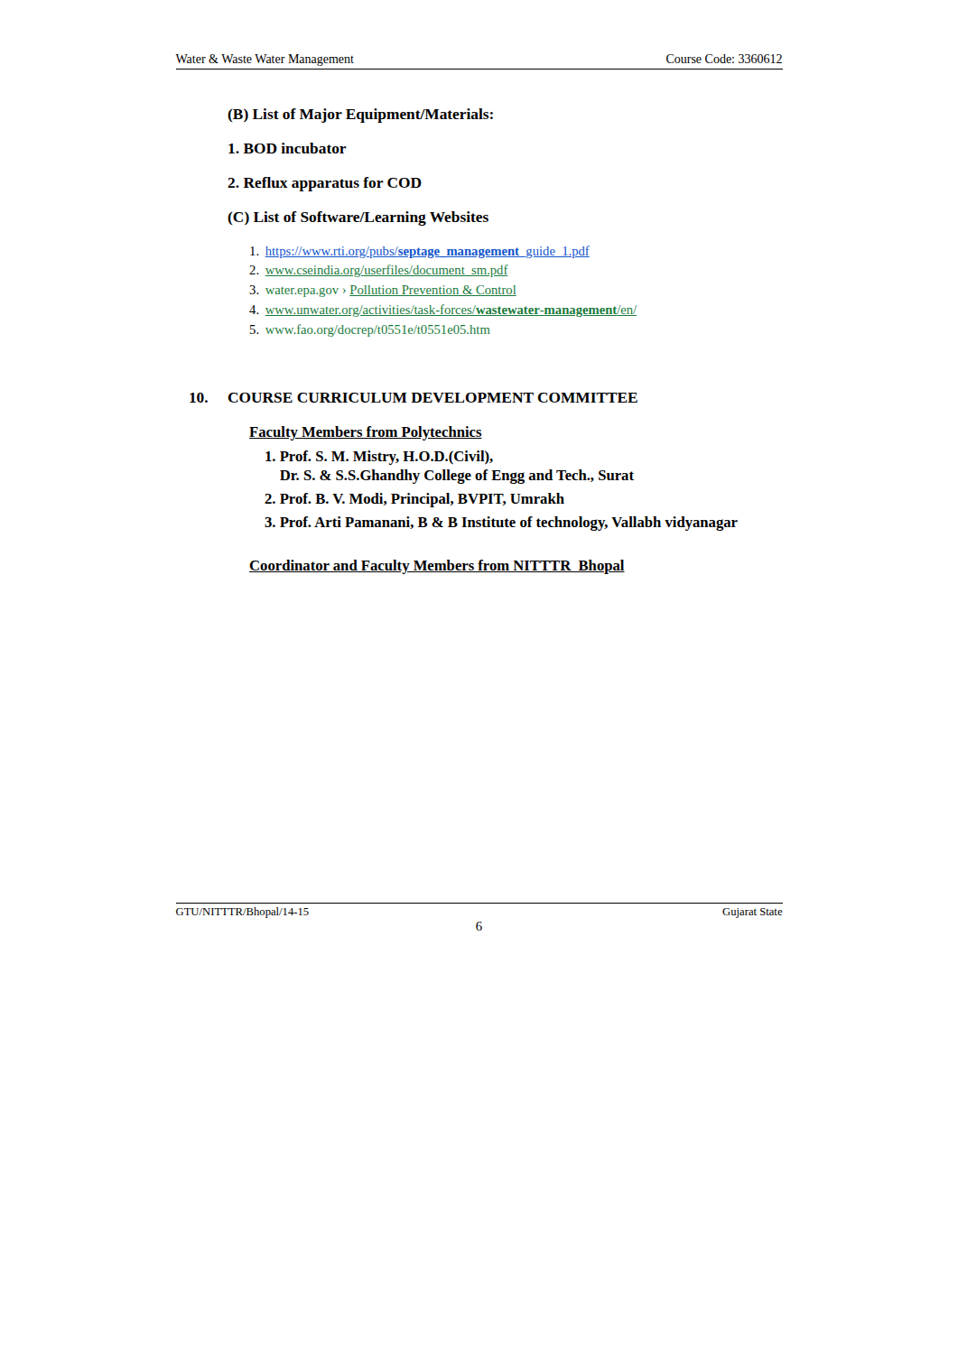Water & Waste Water Management Course Code: 3360612
(B) List of Major Equipment/Materials:
1. BOD incubator
2. Reflux apparatus for COD
(C) List of Software/Learning Websites
1. https://www.rti.org/pubs/septage_management_guide_1.pdf
2. www.cseindia.org/userfiles/document_sm.pdf
3. water.epa.gov › Pollution Prevention & Control
4. www.unwater.org/activities/task-forces/wastewater-management/en/
5. www.fao.org/docrep/t0551e/t0551e05.htm
10. COURSE CURRICULUM DEVELOPMENT COMMITTEE
Faculty Members from Polytechnics
Prof. S. M. Mistry, H.O.D.(Civil),
Dr. S. & S.S.Ghandhy College of Engg and Tech., Surat
Prof. B. V. Modi, Principal, BVPIT, Umrakh
Prof. Arti Pamanani, B & B Institute of technology, Vallabh vidyanagar
Coordinator and Faculty Members from NITTTR Bhopal
GTU/NITTTR/Bhopal/14-15 Gujarat State
6